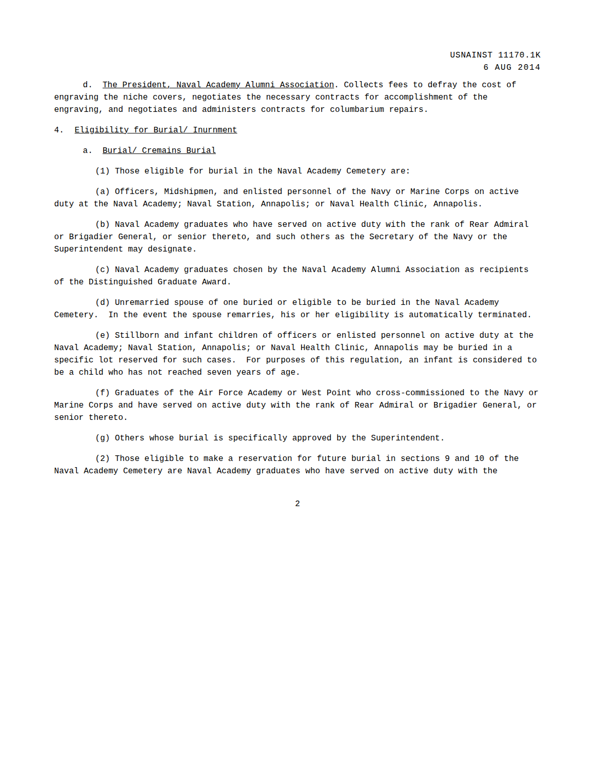USNAINST 11170.1K
6 AUG 2014
d. The President, Naval Academy Alumni Association. Collects fees to defray the cost of engraving the niche covers, negotiates the necessary contracts for accomplishment of the engraving, and negotiates and administers contracts for columbarium repairs.
4. Eligibility for Burial/ Inurnment
a. Burial/ Cremains Burial
(1) Those eligible for burial in the Naval Academy Cemetery are:
(a) Officers, Midshipmen, and enlisted personnel of the Navy or Marine Corps on active duty at the Naval Academy; Naval Station, Annapolis; or Naval Health Clinic, Annapolis.
(b) Naval Academy graduates who have served on active duty with the rank of Rear Admiral or Brigadier General, or senior thereto, and such others as the Secretary of the Navy or the Superintendent may designate.
(c) Naval Academy graduates chosen by the Naval Academy Alumni Association as recipients of the Distinguished Graduate Award.
(d) Unremarried spouse of one buried or eligible to be buried in the Naval Academy Cemetery. In the event the spouse remarries, his or her eligibility is automatically terminated.
(e) Stillborn and infant children of officers or enlisted personnel on active duty at the Naval Academy; Naval Station, Annapolis; or Naval Health Clinic, Annapolis may be buried in a specific lot reserved for such cases. For purposes of this regulation, an infant is considered to be a child who has not reached seven years of age.
(f) Graduates of the Air Force Academy or West Point who cross-commissioned to the Navy or Marine Corps and have served on active duty with the rank of Rear Admiral or Brigadier General, or senior thereto.
(g) Others whose burial is specifically approved by the Superintendent.
(2) Those eligible to make a reservation for future burial in sections 9 and 10 of the Naval Academy Cemetery are Naval Academy graduates who have served on active duty with the
2